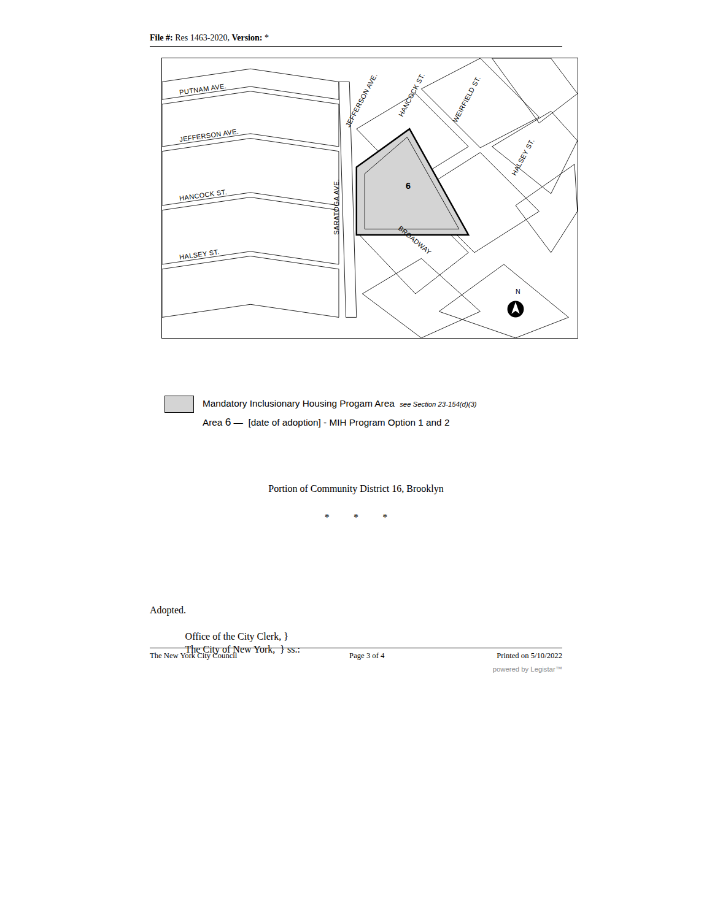File #: Res 1463-2020, Version: *
6 PUTNAM AVE. JEFFERSON AVE. HANCOCK ST. HALSEY ST. JEFFERSON AVE. HANCOCK ST. WEIRFIELD ST. HALSEY ST. SARATOGA AVE. BROADWAY N
Mandatory Inclusionary Housing Progam Area see Section 23-154(d)(3)
Area 6 — [date of adoption] - MIH Program Option 1 and 2
Portion of Community District 16, Brooklyn
* * *
Adopted.
Office of the City Clerk, }
The City of New York, } ss.:
The New York City Council
Page 3 of 4
Printed on 5/10/2022
powered by Legistar™